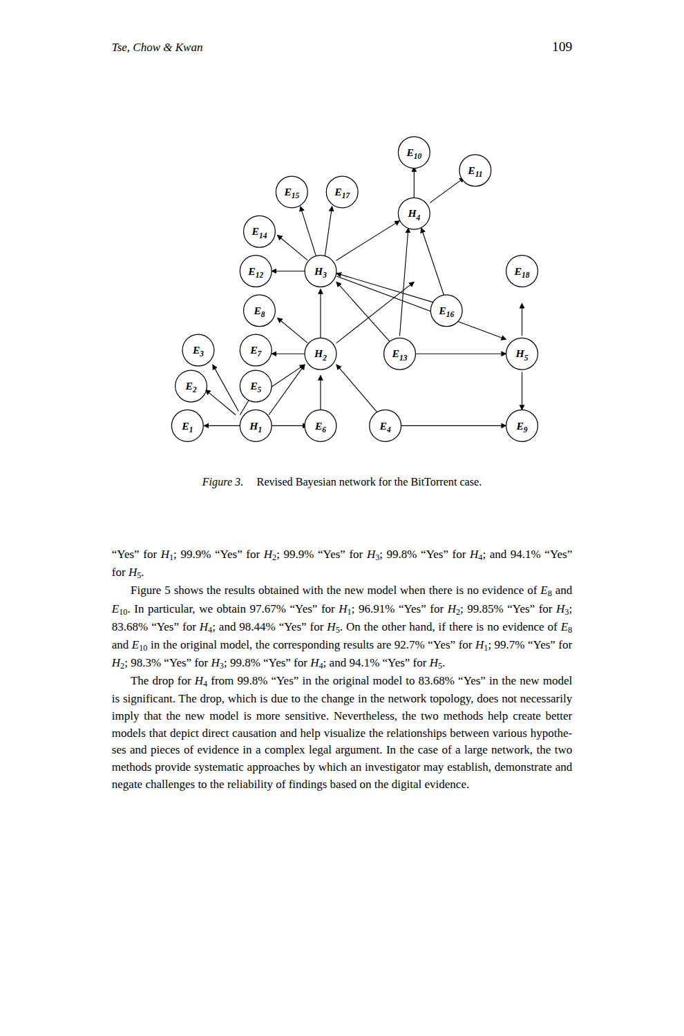Tse, Chow & Kwan 109
E1 H1 E6 E4 E9 E2 E5 E3 E7 H2 E13 H5 E8 E16 E12 H3 E18 E14 H4 E15 E17 E11 E10
Figure 3. Revised Bayesian network for the BitTorrent case.
“Yes” for H1; 99.9% “Yes” for H2; 99.9% “Yes” for H3; 99.8% “Yes” for H4; and 94.1% “Yes” for H5.
Figure 5 shows the results obtained with the new model when there is no evidence of E8 and E10. In particular, we obtain 97.67% “Yes” for H1; 96.91% “Yes” for H2; 99.85% “Yes” for H3; 83.68% “Yes” for H4; and 98.44% “Yes” for H5. On the other hand, if there is no evidence of E8 and E10 in the original model, the corresponding results are 92.7% “Yes” for H1; 99.7% “Yes” for H2; 98.3% “Yes” for H3; 99.8% “Yes” for H4; and 94.1% “Yes” for H5.
The drop for H4 from 99.8% “Yes” in the original model to 83.68% “Yes” in the new model is significant. The drop, which is due to the change in the network topology, does not necessarily imply that the new model is more sensitive. Nevertheless, the two methods help create better models that depict direct causation and help visualize the relationships between various hypotheses and pieces of evidence in a complex legal argument. In the case of a large network, the two methods provide systematic approaches by which an investigator may establish, demonstrate and negate challenges to the reliability of findings based on the digital evidence.